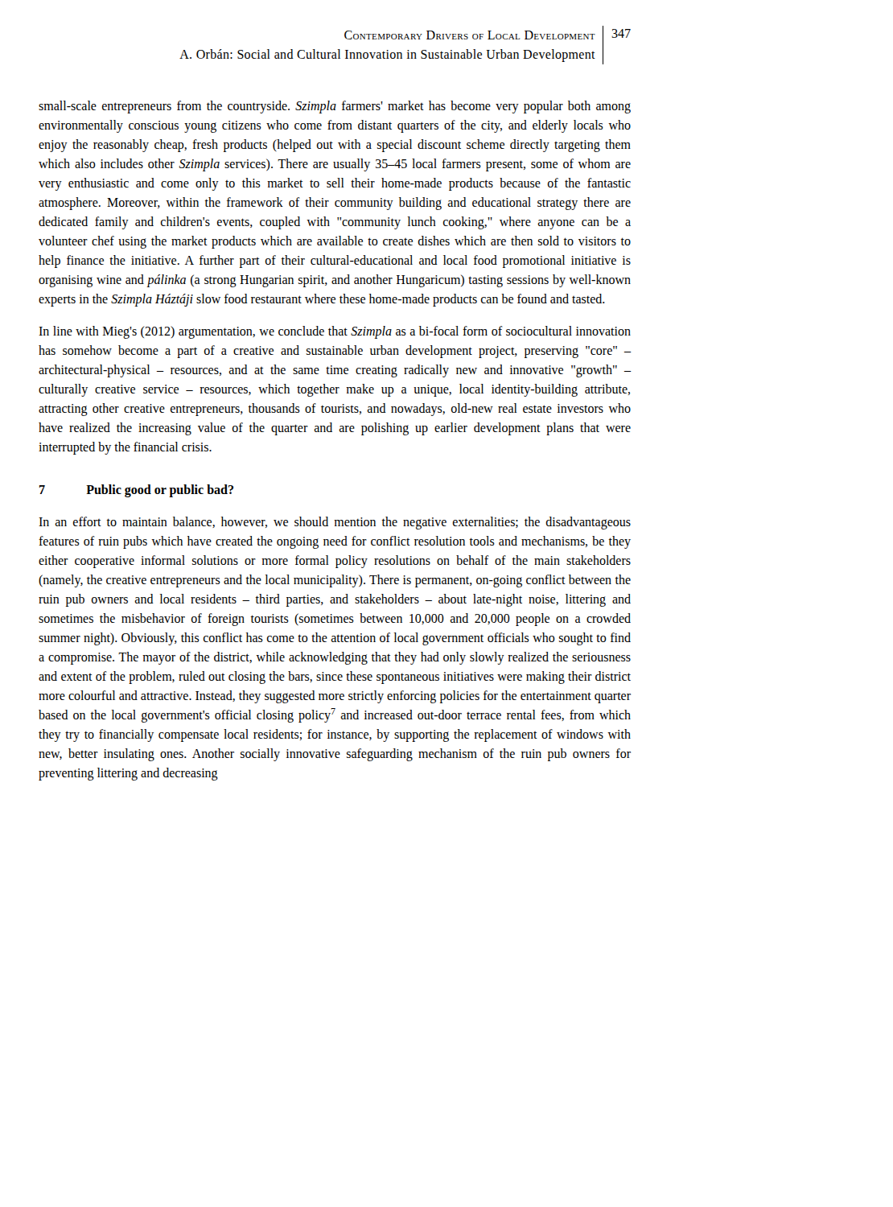Contemporary Drivers of Local Development
A. Orbán: Social and Cultural Innovation in Sustainable Urban Development
347
small-scale entrepreneurs from the countryside. Szimpla farmers' market has become very popular both among environmentally conscious young citizens who come from distant quarters of the city, and elderly locals who enjoy the reasonably cheap, fresh products (helped out with a special discount scheme directly targeting them which also includes other Szimpla services). There are usually 35–45 local farmers present, some of whom are very enthusiastic and come only to this market to sell their home-made products because of the fantastic atmosphere. Moreover, within the framework of their community building and educational strategy there are dedicated family and children's events, coupled with "community lunch cooking," where anyone can be a volunteer chef using the market products which are available to create dishes which are then sold to visitors to help finance the initiative. A further part of their cultural-educational and local food promotional initiative is organising wine and pálinka (a strong Hungarian spirit, and another Hungaricum) tasting sessions by well-known experts in the Szimpla Háztáji slow food restaurant where these home-made products can be found and tasted.
In line with Mieg's (2012) argumentation, we conclude that Szimpla as a bi-focal form of sociocultural innovation has somehow become a part of a creative and sustainable urban development project, preserving "core" – architectural-physical – resources, and at the same time creating radically new and innovative "growth" – culturally creative service – resources, which together make up a unique, local identity-building attribute, attracting other creative entrepreneurs, thousands of tourists, and nowadays, old-new real estate investors who have realized the increasing value of the quarter and are polishing up earlier development plans that were interrupted by the financial crisis.
7 Public good or public bad?
In an effort to maintain balance, however, we should mention the negative externalities; the disadvantageous features of ruin pubs which have created the ongoing need for conflict resolution tools and mechanisms, be they either cooperative informal solutions or more formal policy resolutions on behalf of the main stakeholders (namely, the creative entrepreneurs and the local municipality). There is permanent, on-going conflict between the ruin pub owners and local residents – third parties, and stakeholders – about late-night noise, littering and sometimes the misbehavior of foreign tourists (sometimes between 10,000 and 20,000 people on a crowded summer night). Obviously, this conflict has come to the attention of local government officials who sought to find a compromise. The mayor of the district, while acknowledging that they had only slowly realized the seriousness and extent of the problem, ruled out closing the bars, since these spontaneous initiatives were making their district more colourful and attractive. Instead, they suggested more strictly enforcing policies for the entertainment quarter based on the local government's official closing policy7 and increased out-door terrace rental fees, from which they try to financially compensate local residents; for instance, by supporting the replacement of windows with new, better insulating ones. Another socially innovative safeguarding mechanism of the ruin pub owners for preventing littering and decreasing